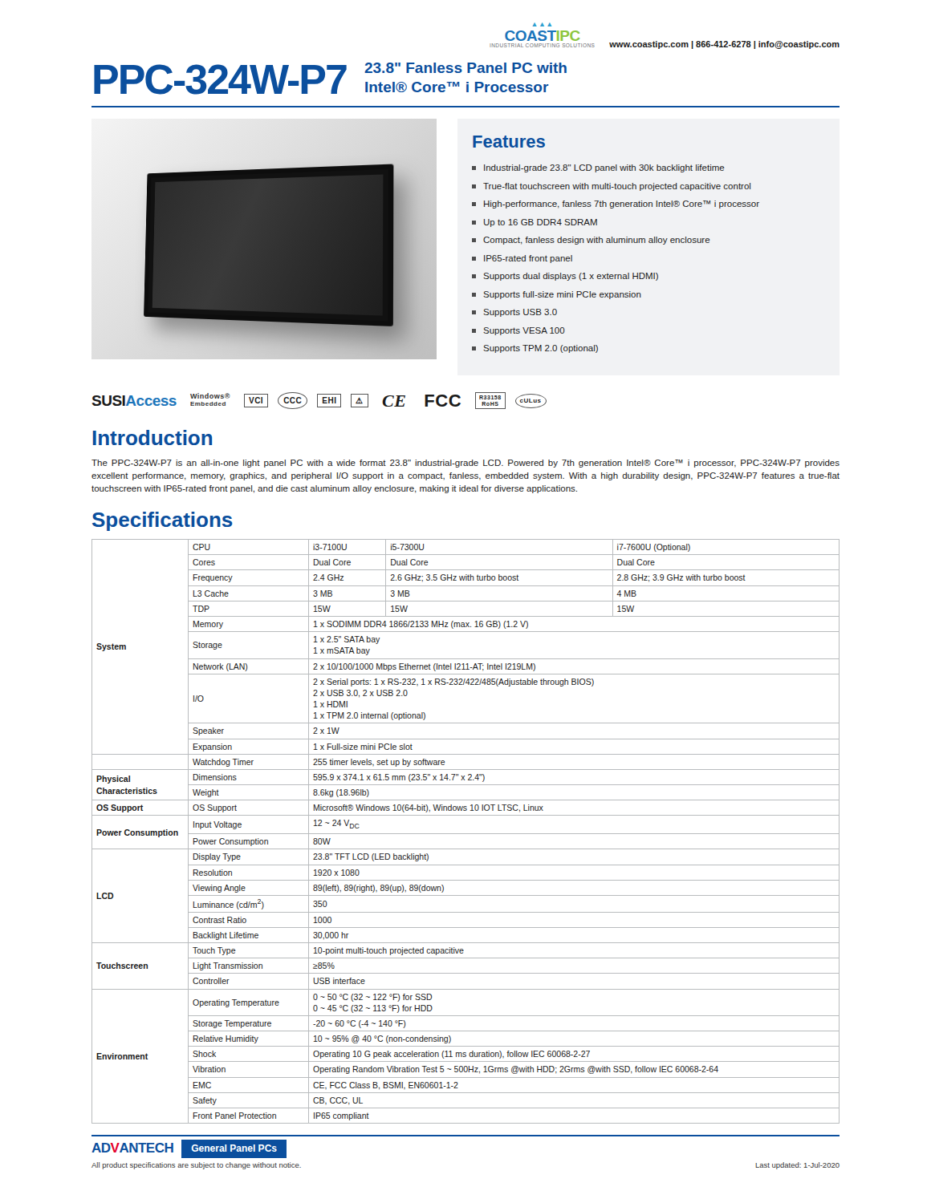▲▲▲
COAST IPC
Industrial Computing Solutions
www.coastipc.com | 866-412-6278 | info@coastipc.com
PPC-324W-P7
23.8" Fanless Panel PC with
Intel® Core™ i Processor
Features
Industrial-grade 23.8" LCD panel with 30k backlight lifetime
True-flat touchscreen with multi-touch projected capacitive control
High-performance, fanless 7th generation Intel® Core™ i processor
Up to 16 GB DDR4 SDRAM
Compact, fanless design with aluminum alloy enclosure
IP65-rated front panel
Supports dual displays (1 x external HDMI)
Supports full-size mini PCIe expansion
Supports USB 3.0
Supports VESA 100
Supports TPM 2.0 (optional)
SUSIAccess Windows®Embedded VCI CCC EHI ⚠ CE FCC R33158
RoHS cULus
Introduction
The PPC-324W-P7 is an all-in-one light panel PC with a wide format 23.8" industrial-grade LCD. Powered by 7th generation Intel® Core™ i processor, PPC-324W-P7 provides excellent performance, memory, graphics, and peripheral I/O support in a compact, fanless, embedded system. With a high durability design, PPC-324W-P7 features a true-flat touchscreen with IP65-rated front panel, and die cast aluminum alloy enclosure, making it ideal for diverse applications.
Specifications
| System | CPU | i3-7100U | i5-7300U | i7-7600U (Optional) |
| Cores | Dual Core | Dual Core | Dual Core |
| Frequency | 2.4 GHz | 2.6 GHz; 3.5 GHz with turbo boost | 2.8 GHz; 3.9 GHz with turbo boost |
| L3 Cache | 3 MB | 3 MB | 4 MB |
| TDP | 15W | 15W | 15W |
| Memory | 1 x SODIMM DDR4 1866/2133 MHz (max. 16 GB) (1.2 V) |
| Storage | 1 x 2.5" SATA bay 1 x mSATA bay |
| Network (LAN) | 2 x 10/100/1000 Mbps Ethernet (Intel I211-AT; Intel I219LM) |
| I/O | 2 x Serial ports: 1 x RS-232, 1 x RS-232/422/485(Adjustable through BIOS) 2 x USB 3.0, 2 x USB 2.0 1 x HDMI 1 x TPM 2.0 internal (optional) |
| Speaker | 2 x 1W |
| Expansion | 1 x Full-size mini PCIe slot |
| | Watchdog Timer | 255 timer levels, set up by software |
| Physical Characteristics | Dimensions | 595.9 x 374.1 x 61.5 mm (23.5" x 14.7" x 2.4") |
| Weight | 8.6kg (18.96lb) |
| OS Support | OS Support | Microsoft® Windows 10(64-bit), Windows 10 IOT LTSC, Linux |
| Power Consumption | Input Voltage | 12 ~ 24 V DC |
| Power Consumption | 80W |
| LCD | Display Type | 23.8" TFT LCD (LED backlight) |
| Resolution | 1920 x 1080 |
| Viewing Angle | 89(left), 89(right), 89(up), 89(down) |
| Luminance (cd/m 2 ) | 350 |
| Contrast Ratio | 1000 |
| Backlight Lifetime | 30,000 hr |
| Touchscreen | Touch Type | 10-point multi-touch projected capacitive |
| Light Transmission | ≥85% |
| Controller | USB interface |
| Environment | Operating Temperature | 0 ~ 50 °C (32 ~ 122 °F) for SSD 0 ~ 45 °C (32 ~ 113 °F) for HDD |
| Storage Temperature | -20 ~ 60 °C (-4 ~ 140 °F) |
| Relative Humidity | 10 ~ 95% @ 40 °C (non-condensing) |
| Shock | Operating 10 G peak acceleration (11 ms duration), follow IEC 60068-2-27 |
| Vibration | Operating Random Vibration Test 5 ~ 500Hz, 1Grms @with HDD; 2Grms @with SSD, follow IEC 60068-2-64 |
| EMC | CE, FCC Class B, BSMI, EN60601-1-2 |
| Safety | CB, CCC, UL |
| Front Panel Protection | IP65 compliant |
ADVANTECH
General Panel PCs
All product specifications are subject to change without notice. Last updated: 1-Jul-2020